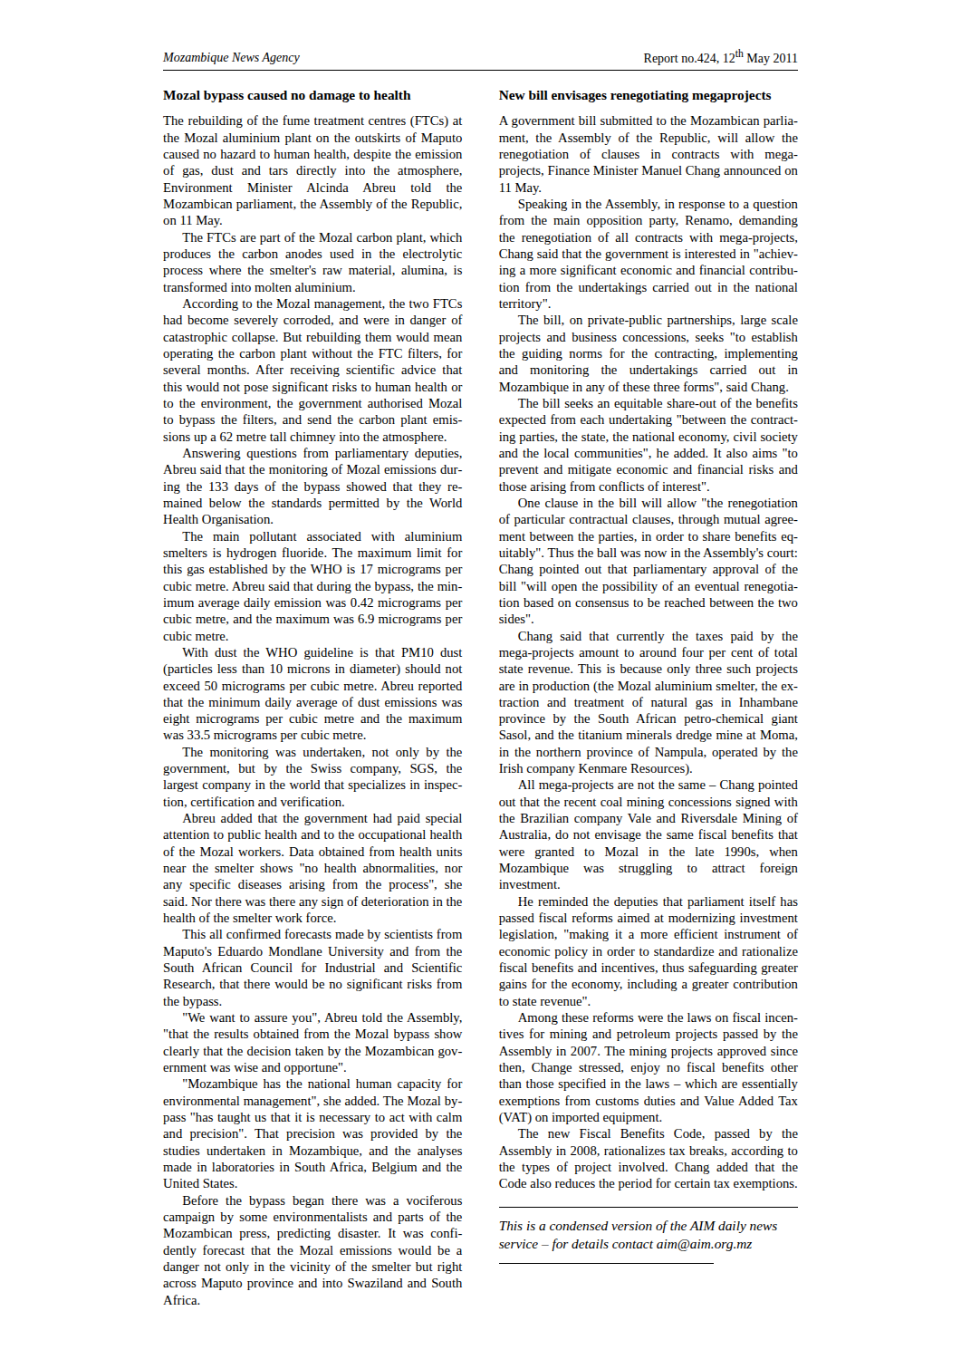Mozambique News Agency
Report no.424, 12th May 2011
Mozal bypass caused no damage to health
The rebuilding of the fume treatment centres (FTCs) at the Mozal aluminium plant on the outskirts of Maputo caused no hazard to human health, despite the emission of gas, dust and tars directly into the atmosphere, Environment Minister Alcinda Abreu told the Mozambican parliament, the Assembly of the Republic, on 11 May.
The FTCs are part of the Mozal carbon plant, which produces the carbon anodes used in the electrolytic process where the smelter's raw material, alumina, is transformed into molten aluminium.
According to the Mozal management, the two FTCs had become severely corroded, and were in danger of catastrophic collapse. But rebuilding them would mean operating the carbon plant without the FTC filters, for several months. After receiving scientific advice that this would not pose significant risks to human health or to the environment, the government authorised Mozal to bypass the filters, and send the carbon plant emissions up a 62 metre tall chimney into the atmosphere.
Answering questions from parliamentary deputies, Abreu said that the monitoring of Mozal emissions during the 133 days of the bypass showed that they remained below the standards permitted by the World Health Organisation.
The main pollutant associated with aluminium smelters is hydrogen fluoride. The maximum limit for this gas established by the WHO is 17 micrograms per cubic metre. Abreu said that during the bypass, the minimum average daily emission was 0.42 micrograms per cubic metre, and the maximum was 6.9 micrograms per cubic metre.
With dust the WHO guideline is that PM10 dust (particles less than 10 microns in diameter) should not exceed 50 micrograms per cubic metre. Abreu reported that the minimum daily average of dust emissions was eight micrograms per cubic metre and the maximum was 33.5 micrograms per cubic metre.
The monitoring was undertaken, not only by the government, but by the Swiss company, SGS, the largest company in the world that specializes in inspection, certification and verification.
Abreu added that the government had paid special attention to public health and to the occupational health of the Mozal workers. Data obtained from health units near the smelter shows "no health abnormalities, nor any specific diseases arising from the process", she said. Nor there was there any sign of deterioration in the health of the smelter work force.
This all confirmed forecasts made by scientists from Maputo's Eduardo Mondlane University and from the South African Council for Industrial and Scientific Research, that there would be no significant risks from the bypass.
"We want to assure you", Abreu told the Assembly, "that the results obtained from the Mozal bypass show clearly that the decision taken by the Mozambican government was wise and opportune".
"Mozambique has the national human capacity for environmental management", she added. The Mozal bypass "has taught us that it is necessary to act with calm and precision". That precision was provided by the studies undertaken in Mozambique, and the analyses made in laboratories in South Africa, Belgium and the United States.
Before the bypass began there was a vociferous campaign by some environmentalists and parts of the Mozambican press, predicting disaster. It was confidently forecast that the Mozal emissions would be a danger not only in the vicinity of the smelter but right across Maputo province and into Swaziland and South Africa.
New bill envisages renegotiating megaprojects
A government bill submitted to the Mozambican parliament, the Assembly of the Republic, will allow the renegotiation of clauses in contracts with mega-projects, Finance Minister Manuel Chang announced on 11 May.
Speaking in the Assembly, in response to a question from the main opposition party, Renamo, demanding the renegotiation of all contracts with mega-projects, Chang said that the government is interested in "achieving a more significant economic and financial contribution from the undertakings carried out in the national territory".
The bill, on private-public partnerships, large scale projects and business concessions, seeks "to establish the guiding norms for the contracting, implementing and monitoring the undertakings carried out in Mozambique in any of these three forms", said Chang.
The bill seeks an equitable share-out of the benefits expected from each undertaking "between the contracting parties, the state, the national economy, civil society and the local communities", he added. It also aims "to prevent and mitigate economic and financial risks and those arising from conflicts of interest".
One clause in the bill will allow "the renegotiation of particular contractual clauses, through mutual agreement between the parties, in order to share benefits equitably". Thus the ball was now in the Assembly's court: Chang pointed out that parliamentary approval of the bill "will open the possibility of an eventual renegotiation based on consensus to be reached between the two sides".
Chang said that currently the taxes paid by the mega-projects amount to around four per cent of total state revenue. This is because only three such projects are in production (the Mozal aluminium smelter, the extraction and treatment of natural gas in Inhambane province by the South African petro-chemical giant Sasol, and the titanium minerals dredge mine at Moma, in the northern province of Nampula, operated by the Irish company Kenmare Resources).
All mega-projects are not the same – Chang pointed out that the recent coal mining concessions signed with the Brazilian company Vale and Riversdale Mining of Australia, do not envisage the same fiscal benefits that were granted to Mozal in the late 1990s, when Mozambique was struggling to attract foreign investment.
He reminded the deputies that parliament itself has passed fiscal reforms aimed at modernizing investment legislation, "making it a more efficient instrument of economic policy in order to standardize and rationalize fiscal benefits and incentives, thus safeguarding greater gains for the economy, including a greater contribution to state revenue".
Among these reforms were the laws on fiscal incentives for mining and petroleum projects passed by the Assembly in 2007. The mining projects approved since then, Change stressed, enjoy no fiscal benefits other than those specified in the laws – which are essentially exemptions from customs duties and Value Added Tax (VAT) on imported equipment.
The new Fiscal Benefits Code, passed by the Assembly in 2008, rationalizes tax breaks, according to the types of project involved. Chang added that the Code also reduces the period for certain tax exemptions.
This is a condensed version of the AIM daily news service – for details contact aim@aim.org.mz